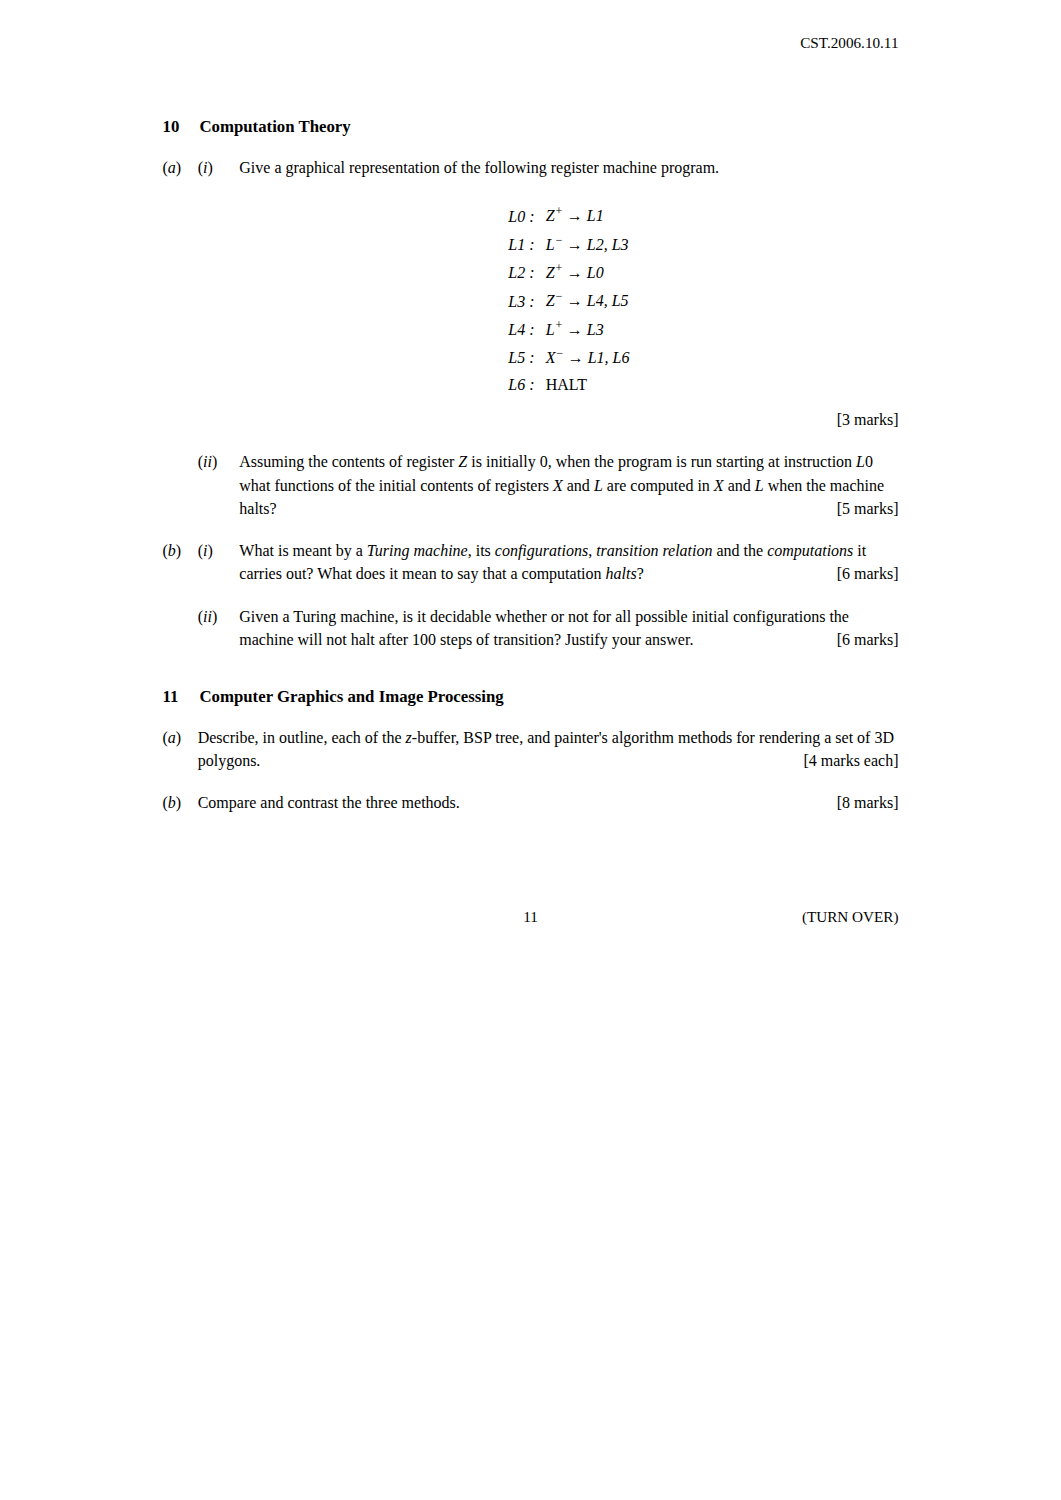CST.2006.10.11
10 Computation Theory
(a)
(i) Give a graphical representation of the following register machine program.
| L0 : | Z + → L1 |
| L1 : | L − → L2, L3 |
| L2 : | Z + → L0 |
| L3 : | Z − → L4, L5 |
| L4 : | L + → L3 |
| L5 : | X − → L1, L6 |
| L6 : | HALT |
[3 marks]
(ii) Assuming the contents of register Z is initially 0, when the program is run starting at instruction L0 what functions of the initial contents of registers X and L are computed in X and L when the machine halts?
[5 marks]
(b)
(i) What is meant by a Turing machine, its configurations, transition relation and the computations it carries out? What does it mean to say that a computation halts? [6 marks]
(ii) Given a Turing machine, is it decidable whether or not for all possible initial configurations the machine will not halt after 100 steps of transition? Justify your answer. [6 marks]
11 Computer Graphics and Image Processing
(a) Describe, in outline, each of the z-buffer, BSP tree, and painter's algorithm methods for rendering a set of 3D polygons. [4 marks each]
(b) Compare and contrast the three methods. [8 marks]
11
(TURN OVER)